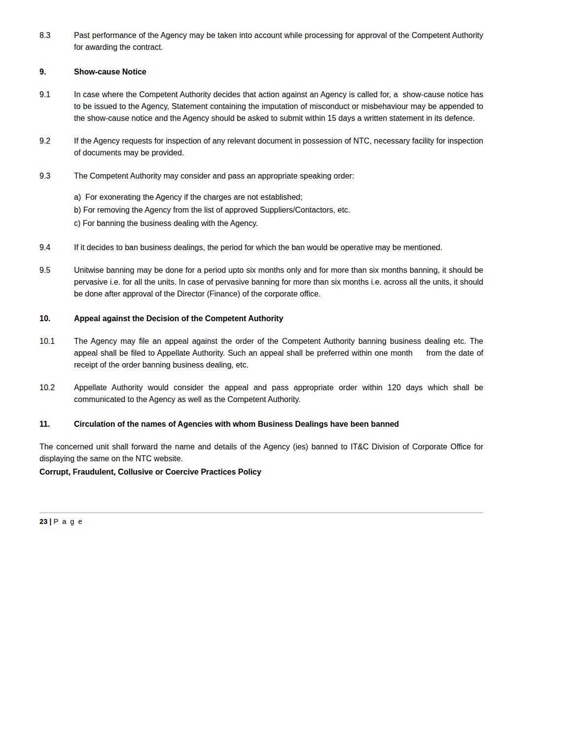8.3
Past performance of the Agency may be taken into account while processing for approval of the Competent Authority for awarding the contract.
9.
Show-cause Notice
9.1
In case where the Competent Authority decides that action against an Agency is called for, a show-cause notice has to be issued to the Agency, Statement containing the imputation of misconduct or misbehaviour may be appended to the show-cause notice and the Agency should be asked to submit within 15 days a written statement in its defence.
9.2
If the Agency requests for inspection of any relevant document in possession of NTC, necessary facility for inspection of documents may be provided.
9.3
The Competent Authority may consider and pass an appropriate speaking order:
a) For exonerating the Agency if the charges are not established;
b) For removing the Agency from the list of approved Suppliers/Contactors, etc.
c) For banning the business dealing with the Agency.
9.4
If it decides to ban business dealings, the period for which the ban would be operative may be mentioned.
9.5
Unitwise banning may be done for a period upto six months only and for more than six months banning, it should be pervasive i.e. for all the units. In case of pervasive banning for more than six months i.e. across all the units, it should be done after approval of the Director (Finance) of the corporate office.
10.
Appeal against the Decision of the Competent Authority
10.1
The Agency may file an appeal against the order of the Competent Authority banning business dealing etc. The appeal shall be filed to Appellate Authority. Such an appeal shall be preferred within one month from the date of receipt of the order banning business dealing, etc.
10.2
Appellate Authority would consider the appeal and pass appropriate order within 120 days which shall be communicated to the Agency as well as the Competent Authority.
11.
Circulation of the names of Agencies with whom Business Dealings have been banned
The concerned unit shall forward the name and details of the Agency (ies) banned to IT&C Division of Corporate Office for displaying the same on the NTC website.
Corrupt, Fraudulent, Collusive or Coercive Practices Policy
23 | P a g e